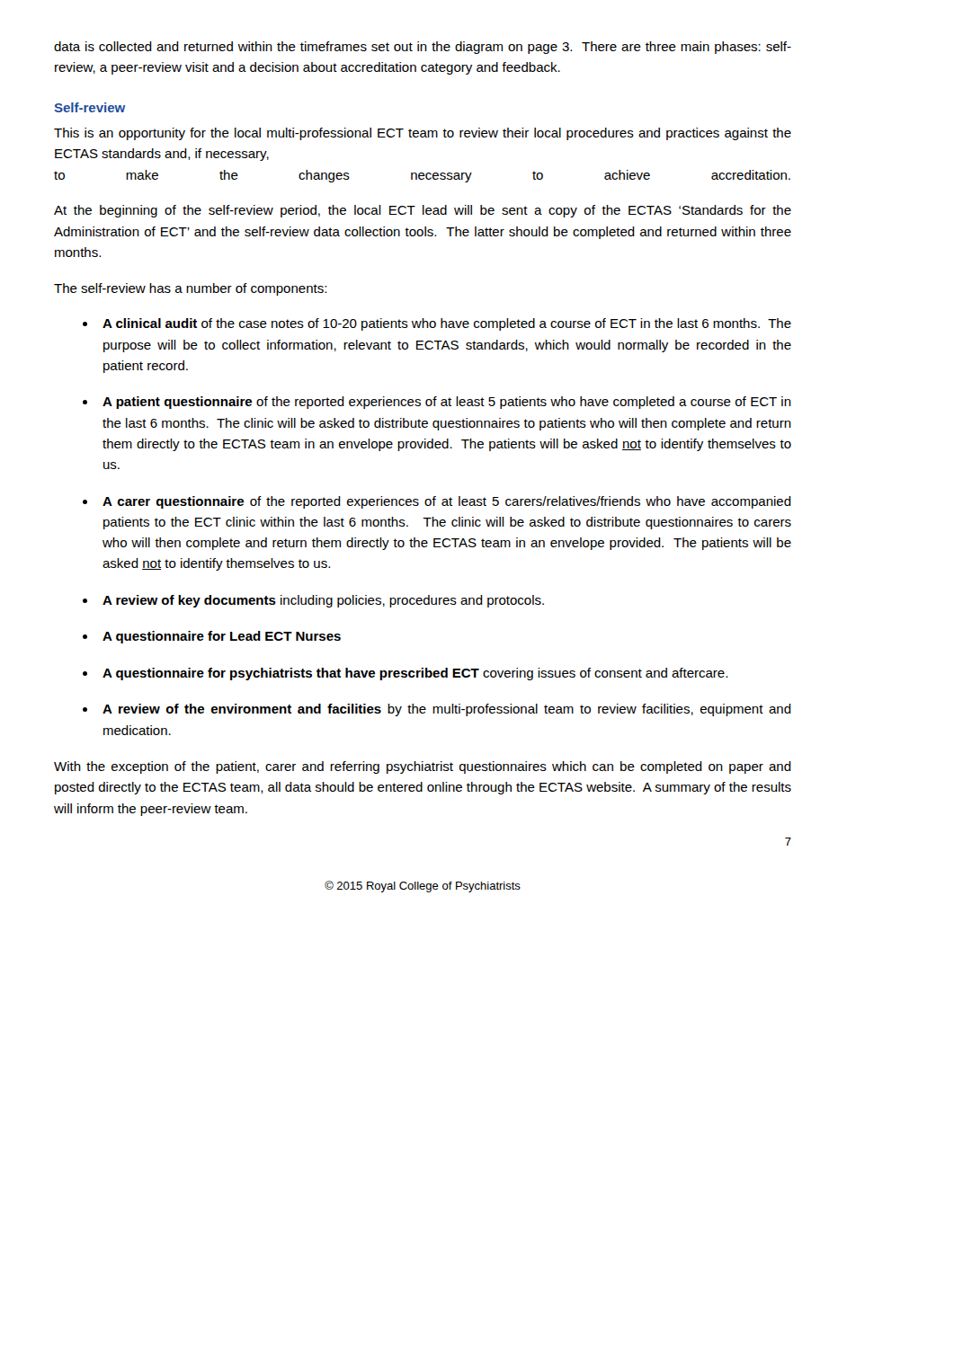data is collected and returned within the timeframes set out in the diagram on page 3. There are three main phases: self-review, a peer-review visit and a decision about accreditation category and feedback.
Self-review
This is an opportunity for the local multi-professional ECT team to review their local procedures and practices against the ECTAS standards and, if necessary, to make the changes necessary to achieve accreditation.
At the beginning of the self-review period, the local ECT lead will be sent a copy of the ECTAS ‘Standards for the Administration of ECT’ and the self-review data collection tools. The latter should be completed and returned within three months.
The self-review has a number of components:
A clinical audit of the case notes of 10-20 patients who have completed a course of ECT in the last 6 months. The purpose will be to collect information, relevant to ECTAS standards, which would normally be recorded in the patient record.
A patient questionnaire of the reported experiences of at least 5 patients who have completed a course of ECT in the last 6 months. The clinic will be asked to distribute questionnaires to patients who will then complete and return them directly to the ECTAS team in an envelope provided. The patients will be asked not to identify themselves to us.
A carer questionnaire of the reported experiences of at least 5 carers/relatives/friends who have accompanied patients to the ECT clinic within the last 6 months. The clinic will be asked to distribute questionnaires to carers who will then complete and return them directly to the ECTAS team in an envelope provided. The patients will be asked not to identify themselves to us.
A review of key documents including policies, procedures and protocols.
A questionnaire for Lead ECT Nurses
A questionnaire for psychiatrists that have prescribed ECT covering issues of consent and aftercare.
A review of the environment and facilities by the multi-professional team to review facilities, equipment and medication.
With the exception of the patient, carer and referring psychiatrist questionnaires which can be completed on paper and posted directly to the ECTAS team, all data should be entered online through the ECTAS website. A summary of the results will inform the peer-review team.
7
© 2015 Royal College of Psychiatrists